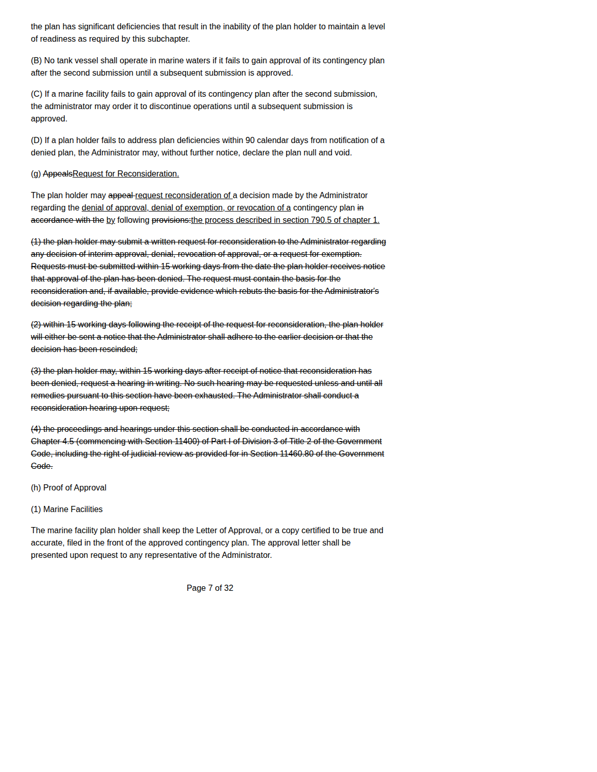the plan has significant deficiencies that result in the inability of the plan holder to maintain a level of readiness as required by this subchapter.
(B) No tank vessel shall operate in marine waters if it fails to gain approval of its contingency plan after the second submission until a subsequent submission is approved.
(C) If a marine facility fails to gain approval of its contingency plan after the second submission, the administrator may order it to discontinue operations until a subsequent submission is approved.
(D) If a plan holder fails to address plan deficiencies within 90 calendar days from notification of a denied plan, the Administrator may, without further notice, declare the plan null and void.
(g) AppealsRequest for Reconsideration.
The plan holder may appeal request reconsideration of a decision made by the Administrator regarding the denial of approval, denial of exemption, or revocation of a contingency plan in accordance with the by following provisions:the process described in section 790.5 of chapter 1.
(1) the plan holder may submit a written request for reconsideration to the Administrator regarding any decision of interim approval, denial, revocation of approval, or a request for exemption. Requests must be submitted within 15 working days from the date the plan holder receives notice that approval of the plan has been denied. The request must contain the basis for the reconsideration and, if available, provide evidence which rebuts the basis for the Administrator's decision regarding the plan;
(2) within 15 working days following the receipt of the request for reconsideration, the plan holder will either be sent a notice that the Administrator shall adhere to the earlier decision or that the decision has been rescinded;
(3) the plan holder may, within 15 working days after receipt of notice that reconsideration has been denied, request a hearing in writing. No such hearing may be requested unless and until all remedies pursuant to this section have been exhausted. The Administrator shall conduct a reconsideration hearing upon request;
(4) the proceedings and hearings under this section shall be conducted in accordance with Chapter 4.5 (commencing with Section 11400) of Part I of Division 3 of Title 2 of the Government Code, including the right of judicial review as provided for in Section 11460.80 of the Government Code.
(h) Proof of Approval
(1) Marine Facilities
The marine facility plan holder shall keep the Letter of Approval, or a copy certified to be true and accurate, filed in the front of the approved contingency plan. The approval letter shall be presented upon request to any representative of the Administrator.
Page 7 of 32